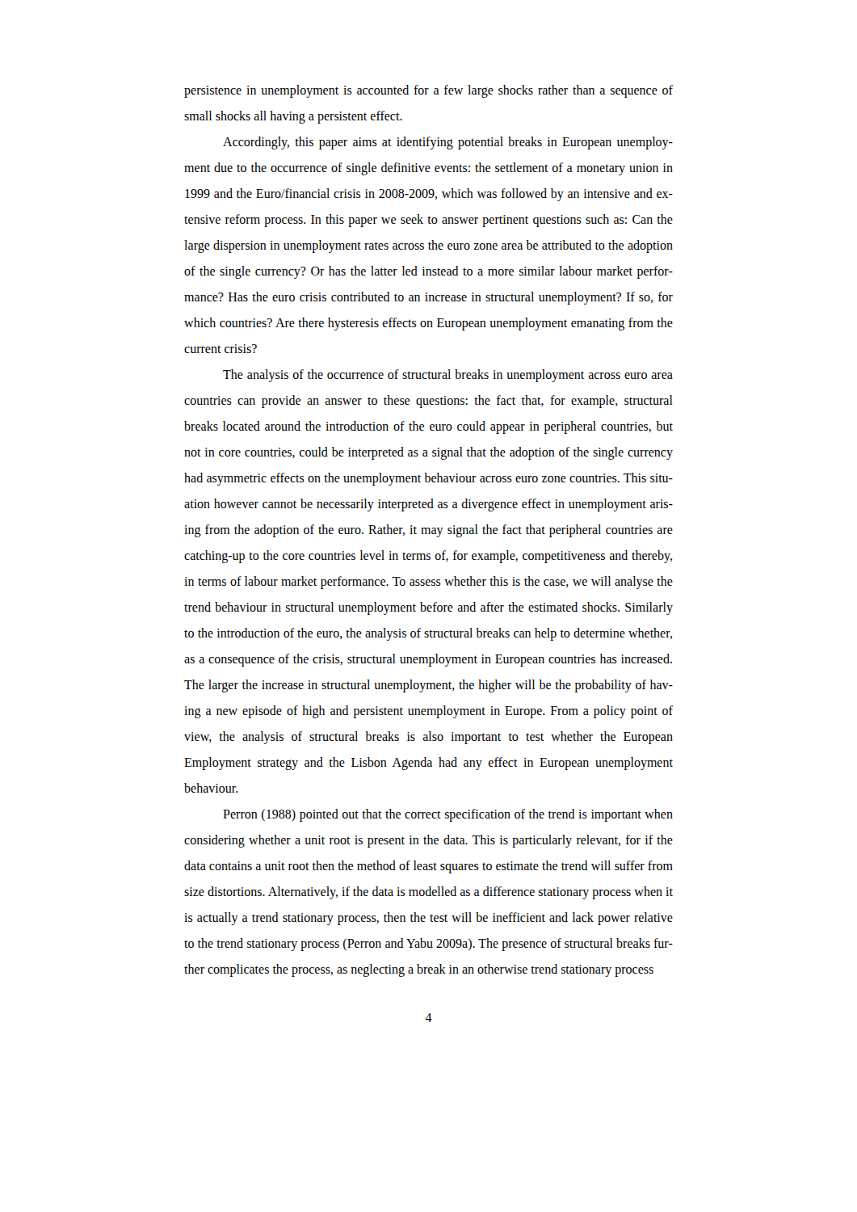persistence in unemployment is accounted for a few large shocks rather than a sequence of small shocks all having a persistent effect.
Accordingly, this paper aims at identifying potential breaks in European unemployment due to the occurrence of single definitive events: the settlement of a monetary union in 1999 and the Euro/financial crisis in 2008-2009, which was followed by an intensive and extensive reform process. In this paper we seek to answer pertinent questions such as: Can the large dispersion in unemployment rates across the euro zone area be attributed to the adoption of the single currency? Or has the latter led instead to a more similar labour market performance? Has the euro crisis contributed to an increase in structural unemployment? If so, for which countries? Are there hysteresis effects on European unemployment emanating from the current crisis?
The analysis of the occurrence of structural breaks in unemployment across euro area countries can provide an answer to these questions: the fact that, for example, structural breaks located around the introduction of the euro could appear in peripheral countries, but not in core countries, could be interpreted as a signal that the adoption of the single currency had asymmetric effects on the unemployment behaviour across euro zone countries. This situation however cannot be necessarily interpreted as a divergence effect in unemployment arising from the adoption of the euro. Rather, it may signal the fact that peripheral countries are catching-up to the core countries level in terms of, for example, competitiveness and thereby, in terms of labour market performance. To assess whether this is the case, we will analyse the trend behaviour in structural unemployment before and after the estimated shocks. Similarly to the introduction of the euro, the analysis of structural breaks can help to determine whether, as a consequence of the crisis, structural unemployment in European countries has increased. The larger the increase in structural unemployment, the higher will be the probability of having a new episode of high and persistent unemployment in Europe. From a policy point of view, the analysis of structural breaks is also important to test whether the European Employment strategy and the Lisbon Agenda had any effect in European unemployment behaviour.
Perron (1988) pointed out that the correct specification of the trend is important when considering whether a unit root is present in the data. This is particularly relevant, for if the data contains a unit root then the method of least squares to estimate the trend will suffer from size distortions. Alternatively, if the data is modelled as a difference stationary process when it is actually a trend stationary process, then the test will be inefficient and lack power relative to the trend stationary process (Perron and Yabu 2009a). The presence of structural breaks further complicates the process, as neglecting a break in an otherwise trend stationary process
4